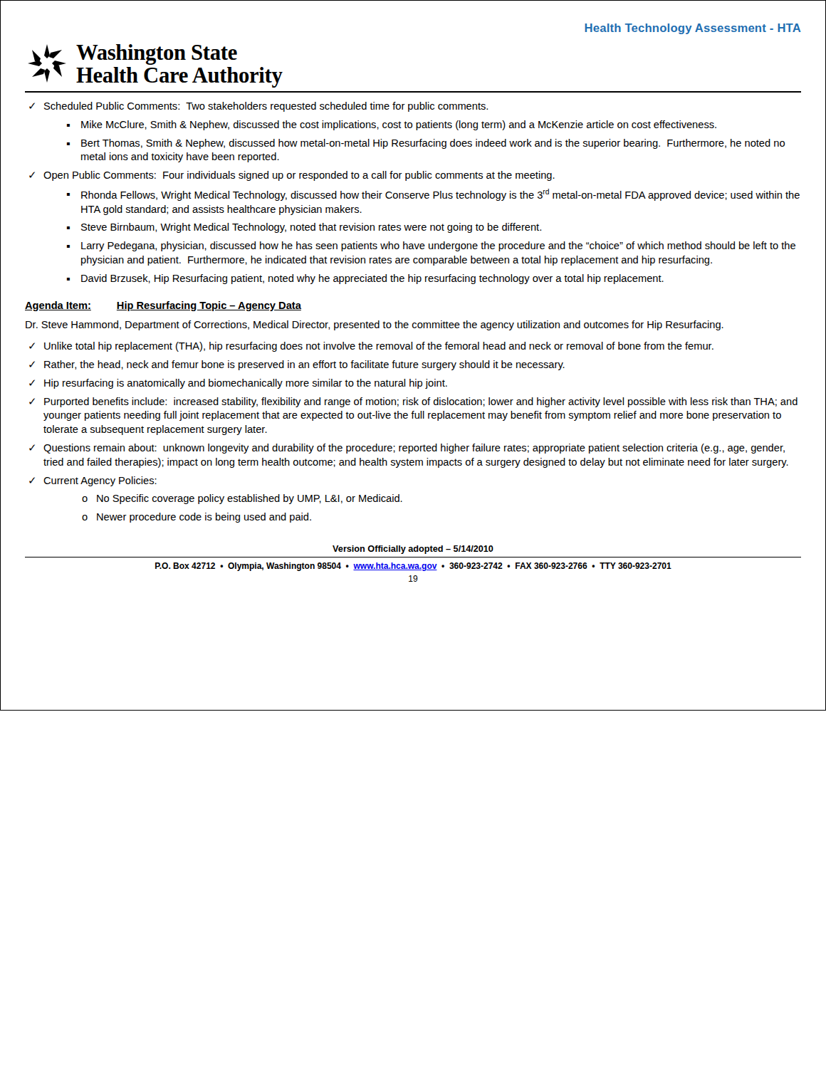Health Technology Assessment - HTA
Washington State
Health Care Authority
Scheduled Public Comments: Two stakeholders requested scheduled time for public comments.
Mike McClure, Smith & Nephew, discussed the cost implications, cost to patients (long term) and a McKenzie article on cost effectiveness.
Bert Thomas, Smith & Nephew, discussed how metal-on-metal Hip Resurfacing does indeed work and is the superior bearing. Furthermore, he noted no metal ions and toxicity have been reported.
Open Public Comments: Four individuals signed up or responded to a call for public comments at the meeting.
Rhonda Fellows, Wright Medical Technology, discussed how their Conserve Plus technology is the 3rd metal-on-metal FDA approved device; used within the HTA gold standard; and assists healthcare physician makers.
Steve Birnbaum, Wright Medical Technology, noted that revision rates were not going to be different.
Larry Pedegana, physician, discussed how he has seen patients who have undergone the procedure and the “choice” of which method should be left to the physician and patient. Furthermore, he indicated that revision rates are comparable between a total hip replacement and hip resurfacing.
David Brzusek, Hip Resurfacing patient, noted why he appreciated the hip resurfacing technology over a total hip replacement.
Agenda Item: Hip Resurfacing Topic – Agency Data
Dr. Steve Hammond, Department of Corrections, Medical Director, presented to the committee the agency utilization and outcomes for Hip Resurfacing.
Unlike total hip replacement (THA), hip resurfacing does not involve the removal of the femoral head and neck or removal of bone from the femur.
Rather, the head, neck and femur bone is preserved in an effort to facilitate future surgery should it be necessary.
Hip resurfacing is anatomically and biomechanically more similar to the natural hip joint.
Purported benefits include: increased stability, flexibility and range of motion; risk of dislocation; lower and higher activity level possible with less risk than THA; and younger patients needing full joint replacement that are expected to out-live the full replacement may benefit from symptom relief and more bone preservation to tolerate a subsequent replacement surgery later.
Questions remain about: unknown longevity and durability of the procedure; reported higher failure rates; appropriate patient selection criteria (e.g., age, gender, tried and failed therapies); impact on long term health outcome; and health system impacts of a surgery designed to delay but not eliminate need for later surgery.
Current Agency Policies:
No Specific coverage policy established by UMP, L&I, or Medicaid.
Newer procedure code is being used and paid.
Version Officially adopted – 5/14/2010
P.O. Box 42712 • Olympia, Washington 98504 • www.hta.hca.wa.gov • 360-923-2742 • FAX 360-923-2766 • TTY 360-923-2701
19